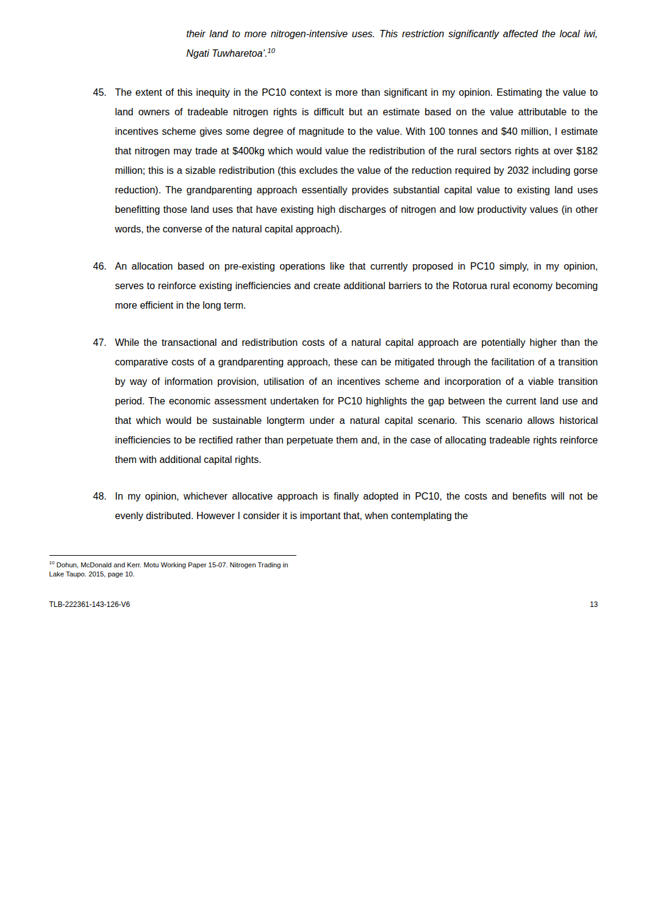their land to more nitrogen-intensive uses. This restriction significantly affected the local iwi, Ngati Tuwharetoa’.10
45.
The extent of this inequity in the PC10 context is more than significant in my opinion. Estimating the value to land owners of tradeable nitrogen rights is difficult but an estimate based on the value attributable to the incentives scheme gives some degree of magnitude to the value. With 100 tonnes and $40 million, I estimate that nitrogen may trade at $400kg which would value the redistribution of the rural sectors rights at over $182 million; this is a sizable redistribution (this excludes the value of the reduction required by 2032 including gorse reduction). The grandparenting approach essentially provides substantial capital value to existing land uses benefitting those land uses that have existing high discharges of nitrogen and low productivity values (in other words, the converse of the natural capital approach).
46.
An allocation based on pre-existing operations like that currently proposed in PC10 simply, in my opinion, serves to reinforce existing inefficiencies and create additional barriers to the Rotorua rural economy becoming more efficient in the long term.
47.
While the transactional and redistribution costs of a natural capital approach are potentially higher than the comparative costs of a grandparenting approach, these can be mitigated through the facilitation of a transition by way of information provision, utilisation of an incentives scheme and incorporation of a viable transition period. The economic assessment undertaken for PC10 highlights the gap between the current land use and that which would be sustainable longterm under a natural capital scenario. This scenario allows historical inefficiencies to be rectified rather than perpetuate them and, in the case of allocating tradeable rights reinforce them with additional capital rights.
48.
In my opinion, whichever allocative approach is finally adopted in PC10, the costs and benefits will not be evenly distributed. However I consider it is important that, when contemplating the
10 Dohun, McDonald and Kerr. Motu Working Paper 15-07. Nitrogen Trading in Lake Taupo. 2015, page 10.
TLB-222361-143-126-V6 13